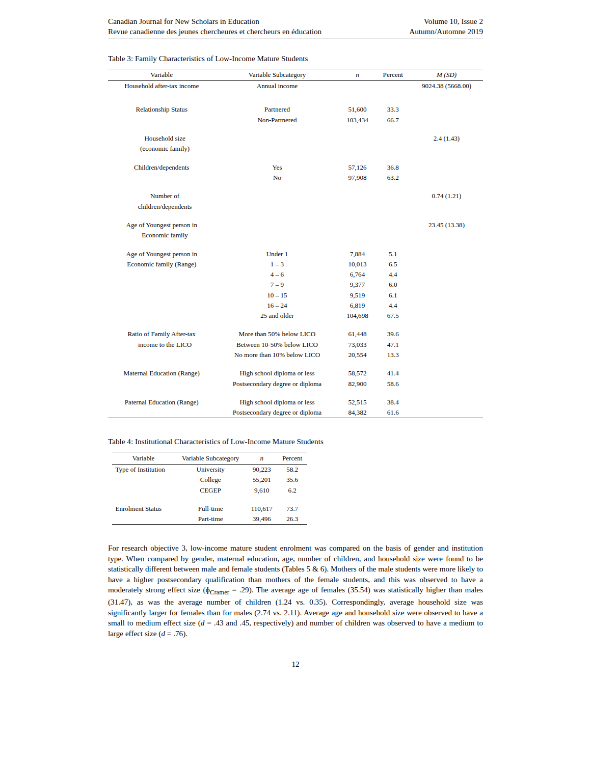Canadian Journal for New Scholars in Education
Revue canadienne des jeunes chercheures et chercheurs en éducation
Volume 10, Issue 2
Autumn/Automne 2019
Table 3: Family Characteristics of Low-Income Mature Students
| Variable | Variable Subcategory | n | Percent | M (SD) |
| --- | --- | --- | --- | --- |
| Household after-tax income | Annual income | | | 9024.38 (5668.00) |
| Relationship Status | Partnered | 51,600 | 33.3 | |
| | Non-Partnered | 103,434 | 66.7 | |
| Household size | | | | 2.4 (1.43) |
| (economic family) | | | | |
| Children/dependents | Yes | 57,126 | 36.8 | |
| | No | 97,908 | 63.2 | |
| Number of | | | | 0.74 (1.21) |
| children/dependents | | | | |
| Age of Youngest person in | | | | 23.45 (13.38) |
| Economic family | | | | |
| Age of Youngest person in | Under 1 | 7,884 | 5.1 | |
| Economic family (Range) | 1 – 3 | 10,013 | 6.5 | |
| | 4 – 6 | 6,764 | 4.4 | |
| | 7 – 9 | 9,377 | 6.0 | |
| | 10 – 15 | 9,519 | 6.1 | |
| | 16 – 24 | 6,819 | 4.4 | |
| | 25 and older | 104,698 | 67.5 | |
| Ratio of Family After-tax | More than 50% below LICO | 61,448 | 39.6 | |
| income to the LICO | Between 10-50% below LICO | 73,033 | 47.1 | |
| | No more than 10% below LICO | 20,554 | 13.3 | |
| Maternal Education (Range) | High school diploma or less | 58,572 | 41.4 | |
| | Postsecondary degree or diploma | 82,900 | 58.6 | |
| Paternal Education (Range) | High school diploma or less | 52,515 | 38.4 | |
| | Postsecondary degree or diploma | 84,382 | 61.6 | |
Table 4: Institutional Characteristics of Low-Income Mature Students
| Variable | Variable Subcategory | n | Percent |
| --- | --- | --- | --- |
| Type of Institution | University | 90,223 | 58.2 |
| | College | 55,201 | 35.6 |
| | CEGEP | 9,610 | 6.2 |
| Enrolment Status | Full-time | 110,617 | 73.7 |
| | Part-time | 39,496 | 26.3 |
For research objective 3, low-income mature student enrolment was compared on the basis of gender and institution type. When compared by gender, maternal education, age, number of children, and household size were found to be statistically different between male and female students (Tables 5 & 6). Mothers of the male students were more likely to have a higher postsecondary qualification than mothers of the female students, and this was observed to have a moderately strong effect size (ɸCramer = .29). The average age of females (35.54) was statistically higher than males (31.47), as was the average number of children (1.24 vs. 0.35). Correspondingly, average household size was significantly larger for females than for males (2.74 vs. 2.11). Average age and household size were observed to have a small to medium effect size (d = .43 and .45, respectively) and number of children was observed to have a medium to large effect size (d = .76).
12